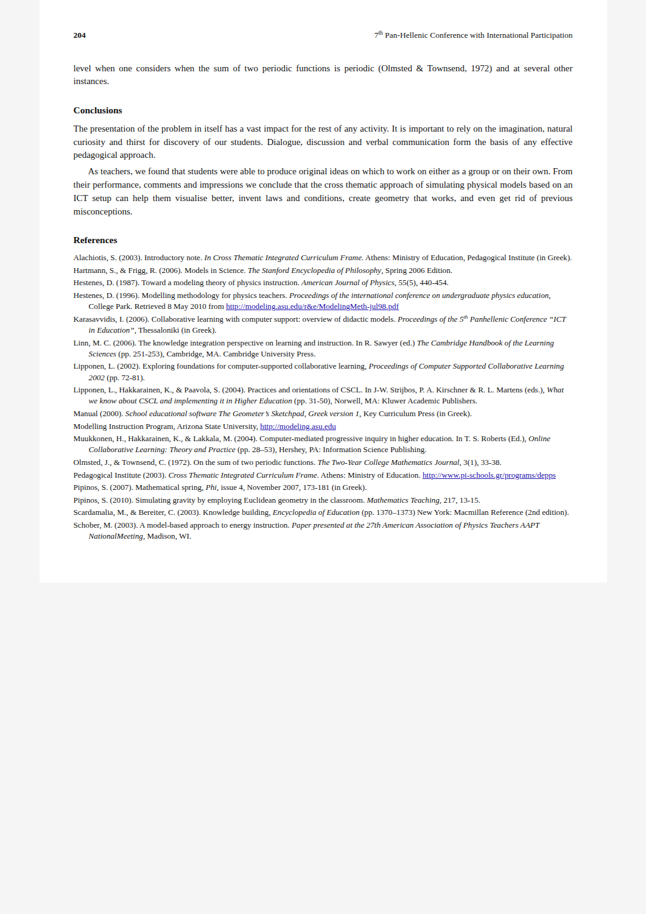204 7th Pan-Hellenic Conference with International Participation
level when one considers when the sum of two periodic functions is periodic (Olmsted & Townsend, 1972) and at several other instances.
Conclusions
The presentation of the problem in itself has a vast impact for the rest of any activity. It is important to rely on the imagination, natural curiosity and thirst for discovery of our students. Dialogue, discussion and verbal communication form the basis of any effective pedagogical approach.
As teachers, we found that students were able to produce original ideas on which to work on either as a group or on their own. From their performance, comments and impressions we conclude that the cross thematic approach of simulating physical models based on an ICT setup can help them visualise better, invent laws and conditions, create geometry that works, and even get rid of previous misconceptions.
References
Alachiotis, S. (2003). Introductory note. In Cross Thematic Integrated Curriculum Frame. Athens: Ministry of Education, Pedagogical Institute (in Greek).
Hartmann, S., & Frigg, R. (2006). Models in Science. The Stanford Encyclopedia of Philosophy, Spring 2006 Edition.
Hestenes, D. (1987). Toward a modeling theory of physics instruction. American Journal of Physics, 55(5), 440-454.
Hestenes, D. (1996). Modelling methodology for physics teachers. Proceedings of the international conference on undergraduate physics education, College Park. Retrieved 8 May 2010 from http://modeling.asu.edu/r&e/ModelingMeth-jul98.pdf
Karasavvidis, I. (2006). Collaborative learning with computer support: overview of didactic models. Proceedings of the 5th Panhellenic Conference “ICT in Education”, Thessaloniki (in Greek).
Linn, M. C. (2006). The knowledge integration perspective on learning and instruction. In R. Sawyer (ed.) The Cambridge Handbook of the Learning Sciences (pp. 251-253), Cambridge, MA. Cambridge University Press.
Lipponen, L. (2002). Exploring foundations for computer-supported collaborative learning, Proceedings of Computer Supported Collaborative Learning 2002 (pp. 72-81).
Lipponen, L., Hakkarainen, K., & Paavola, S. (2004). Practices and orientations of CSCL. In J-W. Strijbos, P. A. Kirschner & R. L. Martens (eds.), What we know about CSCL and implementing it in Higher Education (pp. 31-50), Norwell, MA: Kluwer Academic Publishers.
Manual (2000). School educational software The Geometer’s Sketchpad, Greek version 1, Key Curriculum Press (in Greek).
Modelling Instruction Program, Arizona State University, http://modeling.asu.edu
Muukkonen, H., Hakkarainen, K., & Lakkala, M. (2004). Computer-mediated progressive inquiry in higher education. In T. S. Roberts (Ed.), Online Collaborative Learning: Theory and Practice (pp. 28–53), Hershey, PA: Information Science Publishing.
Olmsted, J., & Townsend, C. (1972). On the sum of two periodic functions. The Two-Year College Mathematics Journal, 3(1), 33-38.
Pedagogical Institute (2003). Cross Thematic Integrated Curriculum Frame. Athens: Ministry of Education. http://www.pi-schools.gr/programs/depps
Pipinos, S. (2007). Mathematical spring, Phi, issue 4, November 2007, 173-181 (in Greek).
Pipinos, S. (2010). Simulating gravity by employing Euclidean geometry in the classroom. Mathematics Teaching, 217, 13-15.
Scardamalia, M., & Bereiter, C. (2003). Knowledge building, Encyclopedia of Education (pp. 1370–1373) New York: Macmillan Reference (2nd edition).
Schober, M. (2003). A model-based approach to energy instruction. Paper presented at the 27th American Association of Physics Teachers AAPT NationalMeeting, Madison, WI.